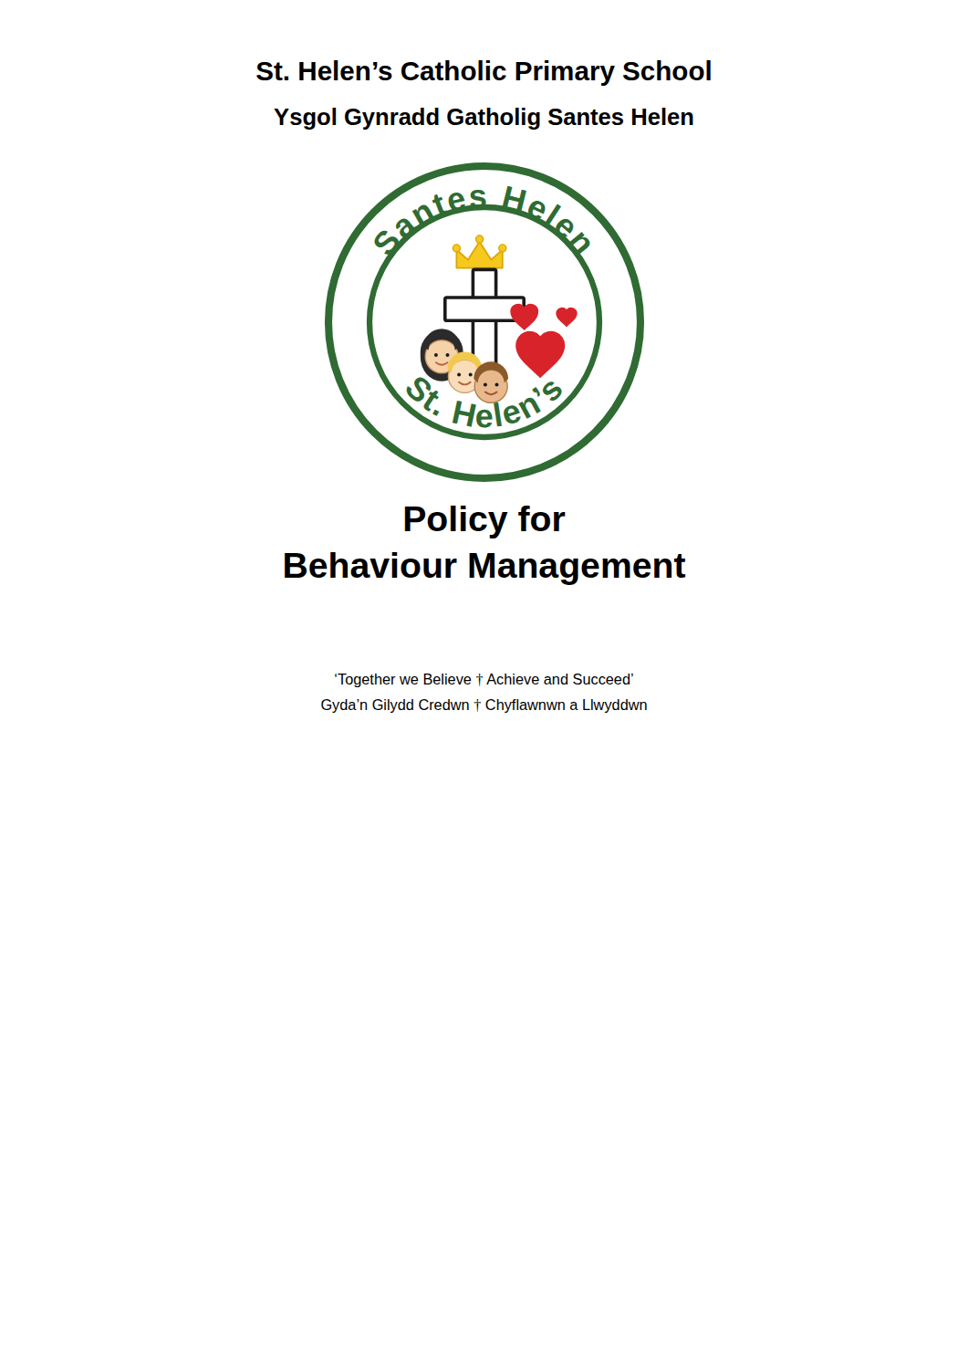St. Helen’s Catholic Primary School
Ysgol Gynradd Gatholig Santes Helen
Santes Helen St. Helen’s
Policy for
Behaviour Management
‘Together we Believe † Achieve and Succeed’
Gyda’n Gilydd Credwn † Chyflawnwn a Llwyddwn